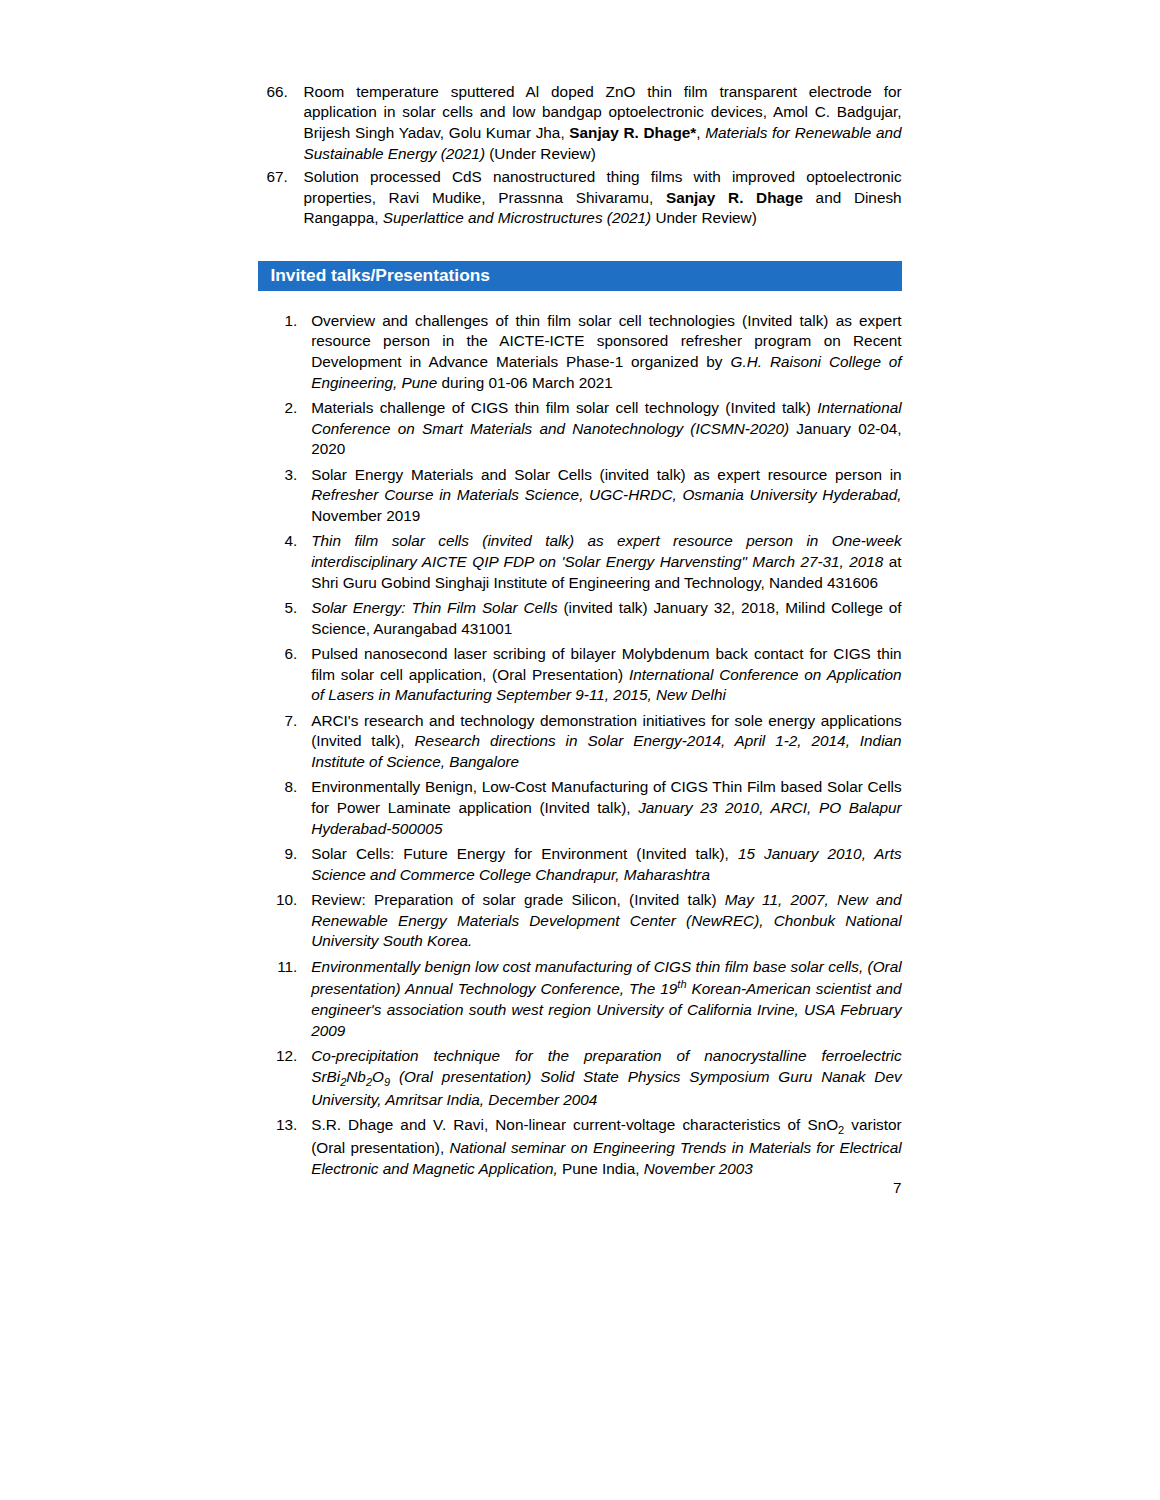Room temperature sputtered Al doped ZnO thin film transparent electrode for application in solar cells and low bandgap optoelectronic devices, Amol C. Badgujar, Brijesh Singh Yadav, Golu Kumar Jha, Sanjay R. Dhage*, Materials for Renewable and Sustainable Energy (2021) (Under Review)
Solution processed CdS nanostructured thing films with improved optoelectronic properties, Ravi Mudike, Prassnna Shivaramu, Sanjay R. Dhage and Dinesh Rangappa, Superlattice and Microstructures (2021) Under Review)
Invited talks/Presentations
Overview and challenges of thin film solar cell technologies (Invited talk) as expert resource person in the AICTE-ICTE sponsored refresher program on Recent Development in Advance Materials Phase-1 organized by G.H. Raisoni College of Engineering, Pune during 01-06 March 2021
Materials challenge of CIGS thin film solar cell technology (Invited talk) International Conference on Smart Materials and Nanotechnology (ICSMN-2020) January 02-04, 2020
Solar Energy Materials and Solar Cells (invited talk) as expert resource person in Refresher Course in Materials Science, UGC-HRDC, Osmania University Hyderabad, November 2019
Thin film solar cells (invited talk) as expert resource person in One-week interdisciplinary AICTE QIP FDP on 'Solar Energy Harvensting" March 27-31, 2018 at Shri Guru Gobind Singhaji Institute of Engineering and Technology, Nanded 431606
Solar Energy: Thin Film Solar Cells (invited talk) January 32, 2018, Milind College of Science, Aurangabad 431001
Pulsed nanosecond laser scribing of bilayer Molybdenum back contact for CIGS thin film solar cell application, (Oral Presentation) International Conference on Application of Lasers in Manufacturing September 9-11, 2015, New Delhi
ARCI's research and technology demonstration initiatives for sole energy applications (Invited talk), Research directions in Solar Energy-2014, April 1-2, 2014, Indian Institute of Science, Bangalore
Environmentally Benign, Low-Cost Manufacturing of CIGS Thin Film based Solar Cells for Power Laminate application (Invited talk), January 23 2010, ARCI, PO Balapur Hyderabad-500005
Solar Cells: Future Energy for Environment (Invited talk), 15 January 2010, Arts Science and Commerce College Chandrapur, Maharashtra
Review: Preparation of solar grade Silicon, (Invited talk) May 11, 2007, New and Renewable Energy Materials Development Center (NewREC), Chonbuk National University South Korea.
Environmentally benign low cost manufacturing of CIGS thin film base solar cells, (Oral presentation) Annual Technology Conference, The 19th Korean-American scientist and engineer's association south west region University of California Irvine, USA February 2009
Co-precipitation technique for the preparation of nanocrystalline ferroelectric SrBi2Nb2O9 (Oral presentation) Solid State Physics Symposium Guru Nanak Dev University, Amritsar India, December 2004
S.R. Dhage and V. Ravi, Non-linear current-voltage characteristics of SnO2 varistor (Oral presentation), National seminar on Engineering Trends in Materials for Electrical Electronic and Magnetic Application, Pune India, November 2003
7